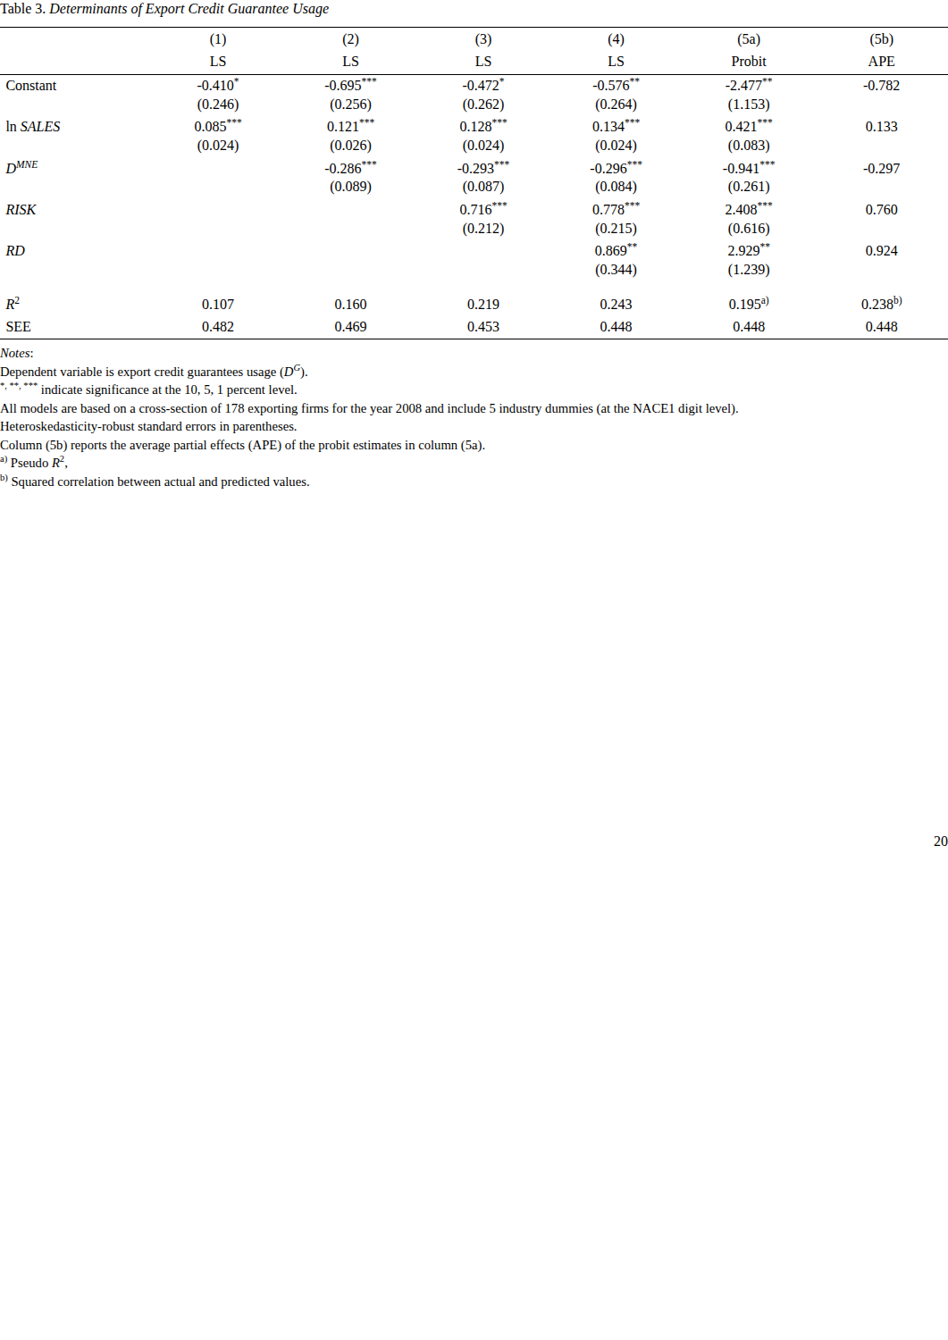Table 3. Determinants of Export Credit Guarantee Usage
| | (1) | (2) | (3) | (4) | (5a) | (5b) |
| | LS | LS | LS | LS | Probit | APE |
| Constant | -0.410 * (0.246) | -0.695 *** (0.256) | -0.472 * (0.262) | -0.576 ** (0.264) | -2.477 ** (1.153) | -0.782 |
| ln SALES | 0.085 *** (0.024) | 0.121 *** (0.026) | 0.128 *** (0.024) | 0.134 *** (0.024) | 0.421 *** (0.083) | 0.133 |
| D MNE | | -0.286 *** (0.089) | -0.293 *** (0.087) | -0.296 *** (0.084) | -0.941 *** (0.261) | -0.297 |
| RISK | | | 0.716 *** (0.212) | 0.778 *** (0.215) | 2.408 *** (0.616) | 0.760 |
| RD | | | | 0.869 ** (0.344) | 2.929 ** (1.239) | 0.924 |
| R 2 | 0.107 | 0.160 | 0.219 | 0.243 | 0.195 a) | 0.238 b) |
| SEE | 0.482 | 0.469 | 0.453 | 0.448 | 0.448 | 0.448 |
Notes:
Dependent variable is export credit guarantees usage (DG).
*, **, *** indicate significance at the 10, 5, 1 percent level.
All models are based on a cross-section of 178 exporting firms for the year 2008 and include 5 industry dummies (at the NACE1 digit level).
Heteroskedasticity-robust standard errors in parentheses.
Column (5b) reports the average partial effects (APE) of the probit estimates in column (5a).
a) Pseudo R2,
b) Squared correlation between actual and predicted values.
20